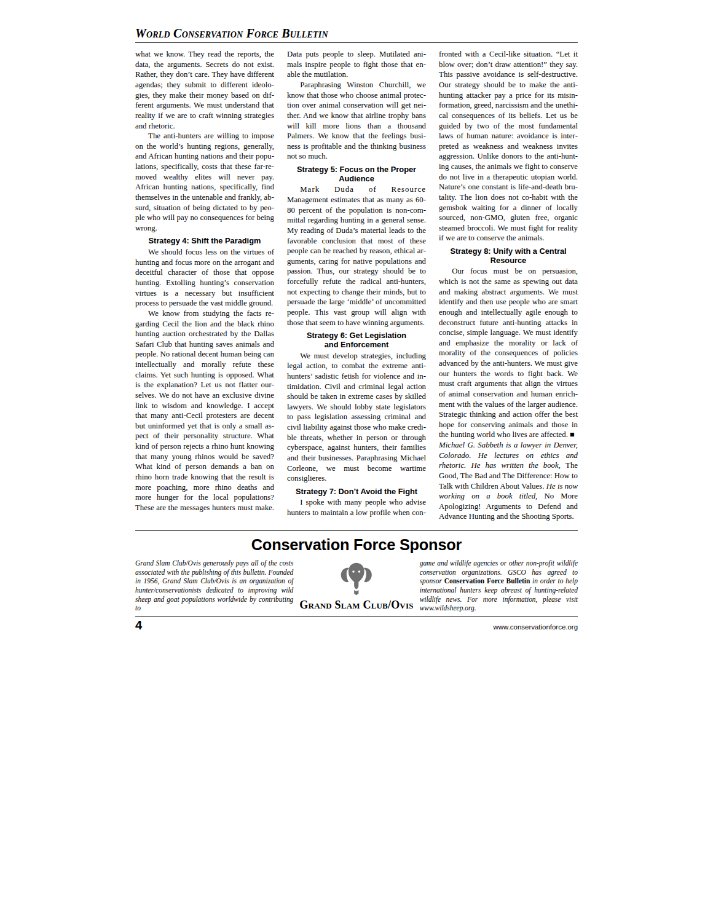World Conservation Force Bulletin
what we know. They read the reports, the data, the arguments. Secrets do not exist. Rather, they don’t care. They have different agendas; they submit to different ideologies, they make their money based on different arguments. We must understand that reality if we are to craft winning strategies and rhetoric.
The anti-hunters are willing to impose on the world’s hunting regions, generally, and African hunting nations and their populations, specifically, costs that these far-removed wealthy elites will never pay. African hunting nations, specifically, find themselves in the untenable and frankly, absurd, situation of being dictated to by people who will pay no consequences for being wrong.
Strategy 4: Shift the Paradigm
We should focus less on the virtues of hunting and focus more on the arrogant and deceitful character of those that oppose hunting. Extolling hunting’s conservation virtues is a necessary but insufficient process to persuade the vast middle ground.
We know from studying the facts regarding Cecil the lion and the black rhino hunting auction orchestrated by the Dallas Safari Club that hunting saves animals and people. No rational decent human being can intellectually and morally refute these claims. Yet such hunting is opposed. What is the explanation? Let us not flatter ourselves. We do not have an exclusive divine link to wisdom and knowledge. I accept that many anti-Cecil protesters are decent but uninformed yet that is only a small aspect of their personality structure. What kind of person rejects a rhino hunt knowing that many young rhinos would be saved? What kind of person demands a ban on rhino horn trade knowing that the result is more poaching, more rhino deaths and more hunger for the local populations? These are the messages hunters must make. Data puts people to sleep. Mutilated animals inspire people to fight those that enable the mutilation.
Paraphrasing Winston Churchill, we know that those who choose animal protection over animal conservation will get neither. And we know that airline trophy bans will kill more lions than a thousand Palmers. We know that the feelings business is profitable and the thinking business not so much.
Strategy 5: Focus on the Proper Audience
Mark Duda of Resource Management estimates that as many as 60-80 percent of the population is non-committal regarding hunting in a general sense. My reading of Duda’s material leads to the favorable conclusion that most of these people can be reached by reason, ethical arguments, caring for native populations and passion. Thus, our strategy should be to forcefully refute the radical anti-hunters, not expecting to change their minds, but to persuade the large ‘middle’ of uncommitted people. This vast group will align with those that seem to have winning arguments.
Strategy 6: Get Legislation
and Enforcement
We must develop strategies, including legal action, to combat the extreme anti-hunters’ sadistic fetish for violence and intimidation. Civil and criminal legal action should be taken in extreme cases by skilled lawyers. We should lobby state legislators to pass legislation assessing criminal and civil liability against those who make credible threats, whether in person or through cyberspace, against hunters, their families and their businesses. Paraphrasing Michael Corleone, we must become wartime consiglieres.
Strategy 7: Don’t Avoid the Fight
I spoke with many people who advise hunters to maintain a low profile when confronted with a Cecil-like situation. “Let it blow over; don’t draw attention!” they say. This passive avoidance is self-destructive. Our strategy should be to make the anti-hunting attacker pay a price for its misinformation, greed, narcissism and the unethical consequences of its beliefs. Let us be guided by two of the most fundamental laws of human nature: avoidance is interpreted as weakness and weakness invites aggression. Unlike donors to the anti-hunting causes, the animals we fight to conserve do not live in a therapeutic utopian world. Nature’s one constant is life-and-death brutality. The lion does not co-habit with the gemsbok waiting for a dinner of locally sourced, non-GMO, gluten free, organic steamed broccoli. We must fight for reality if we are to conserve the animals.
Strategy 8: Unify with a Central Resource
Our focus must be on persuasion, which is not the same as spewing out data and making abstract arguments. We must identify and then use people who are smart enough and intellectually agile enough to deconstruct future anti-hunting attacks in concise, simple language. We must identify and emphasize the morality or lack of morality of the consequences of policies advanced by the anti-hunters. We must give our hunters the words to fight back. We must craft arguments that align the virtues of animal conservation and human enrichment with the values of the larger audience. Strategic thinking and action offer the best hope for conserving animals and those in the hunting world who lives are affected. ■
Michael G. Sabbeth is a lawyer in Denver, Colorado. He lectures on ethics and rhetoric. He has written the book, The Good, The Bad and The Difference: How to Talk with Children About Values. He is now working on a book titled, No More Apologizing! Arguments to Defend and Advance Hunting and the Shooting Sports.
Conservation Force Sponsor
Grand Slam Club/Ovis generously pays all of the costs associated with the publishing of this bulletin. Founded in 1956, Grand Slam Club/Ovis is an organization of hunter/conservationists dedicated to improving wild sheep and goat populations worldwide by contributing to
Grand Slam Club/Ovis
game and wildlife agencies or other non-profit wildlife conservation organizations. GSCO has agreed to sponsor Conservation Force Bulletin in order to help international hunters keep abreast of hunting-related wildlife news. For more information, please visit www.wildsheep.org.
4
www.conservationforce.org